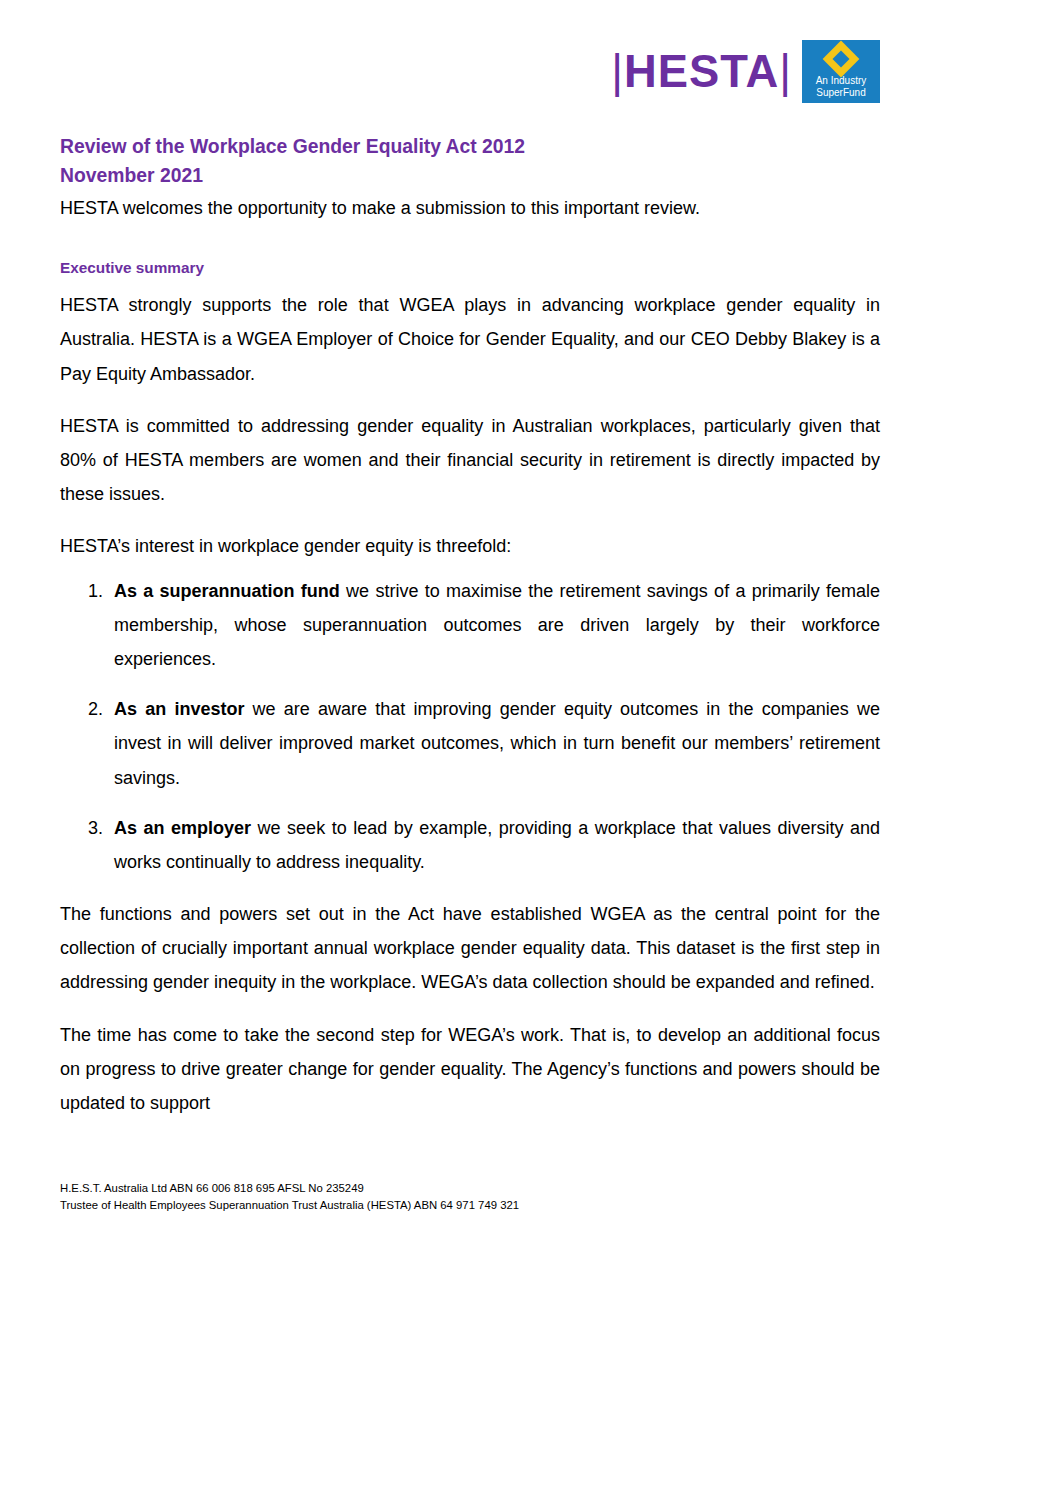|HESTA| An Industry
SuperFund
Review of the Workplace Gender Equality Act 2012 November 2021
HESTA welcomes the opportunity to make a submission to this important review.
Executive summary
HESTA strongly supports the role that WGEA plays in advancing workplace gender equality in Australia. HESTA is a WGEA Employer of Choice for Gender Equality, and our CEO Debby Blakey is a Pay Equity Ambassador.
HESTA is committed to addressing gender equality in Australian workplaces, particularly given that 80% of HESTA members are women and their financial security in retirement is directly impacted by these issues.
HESTA’s interest in workplace gender equity is threefold:
As a superannuation fund we strive to maximise the retirement savings of a primarily female membership, whose superannuation outcomes are driven largely by their workforce experiences.
As an investor we are aware that improving gender equity outcomes in the companies we invest in will deliver improved market outcomes, which in turn benefit our members’ retirement savings.
As an employer we seek to lead by example, providing a workplace that values diversity and works continually to address inequality.
The functions and powers set out in the Act have established WGEA as the central point for the collection of crucially important annual workplace gender equality data. This dataset is the first step in addressing gender inequity in the workplace. WEGA’s data collection should be expanded and refined.
The time has come to take the second step for WEGA’s work. That is, to develop an additional focus on progress to drive greater change for gender equality. The Agency’s functions and powers should be updated to support
H.E.S.T. Australia Ltd ABN 66 006 818 695 AFSL No 235249
Trustee of Health Employees Superannuation Trust Australia (HESTA) ABN 64 971 749 321